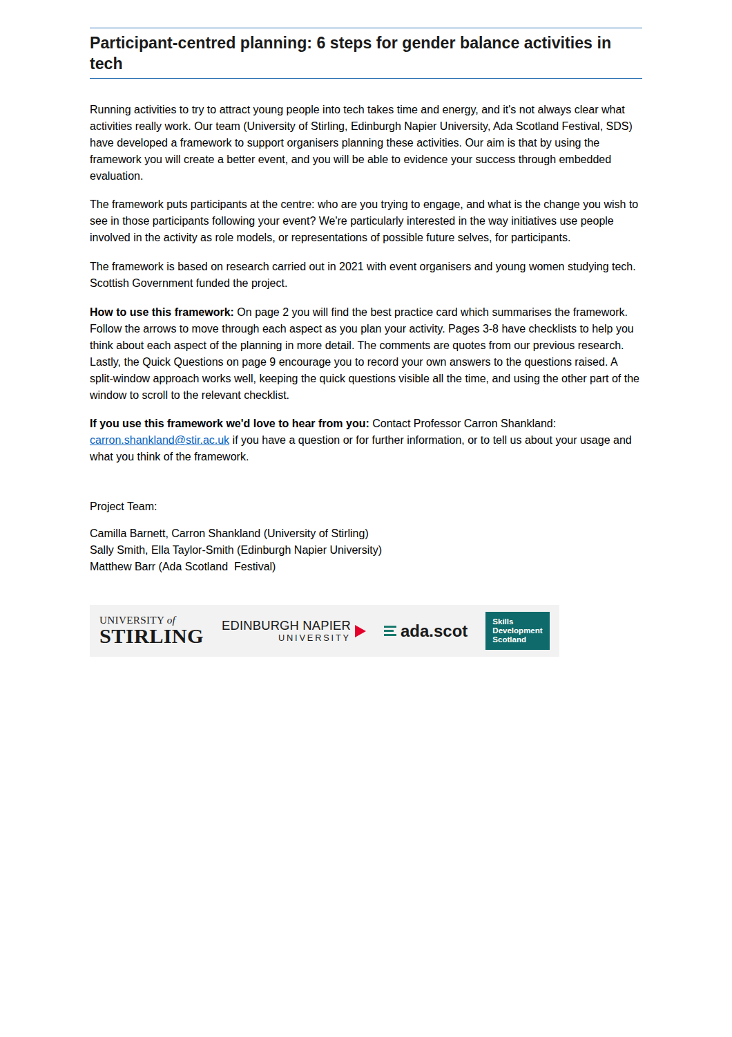Participant-centred planning: 6 steps for gender balance activities in tech
Running activities to try to attract young people into tech takes time and energy, and it's not always clear what activities really work. Our team (University of Stirling, Edinburgh Napier University, Ada Scotland Festival, SDS) have developed a framework to support organisers planning these activities. Our aim is that by using the framework you will create a better event, and you will be able to evidence your success through embedded evaluation.
The framework puts participants at the centre: who are you trying to engage, and what is the change you wish to see in those participants following your event? We're particularly interested in the way initiatives use people involved in the activity as role models, or representations of possible future selves, for participants.
The framework is based on research carried out in 2021 with event organisers and young women studying tech. Scottish Government funded the project.
How to use this framework: On page 2 you will find the best practice card which summarises the framework. Follow the arrows to move through each aspect as you plan your activity. Pages 3-8 have checklists to help you think about each aspect of the planning in more detail. The comments are quotes from our previous research. Lastly, the Quick Questions on page 9 encourage you to record your own answers to the questions raised. A split-window approach works well, keeping the quick questions visible all the time, and using the other part of the window to scroll to the relevant checklist.
If you use this framework we'd love to hear from you: Contact Professor Carron Shankland: carron.shankland@stir.ac.uk if you have a question or for further information, or to tell us about your usage and what you think of the framework.
Project Team:
Camilla Barnett, Carron Shankland (University of Stirling)
Sally Smith, Ella Taylor-Smith (Edinburgh Napier University)
Matthew Barr (Ada Scotland Festival)
UNIVERSITY of STIRLING
EDINBURGH NAPIER UNIVERSITY
ada.scot
Skills
Development
Scotland